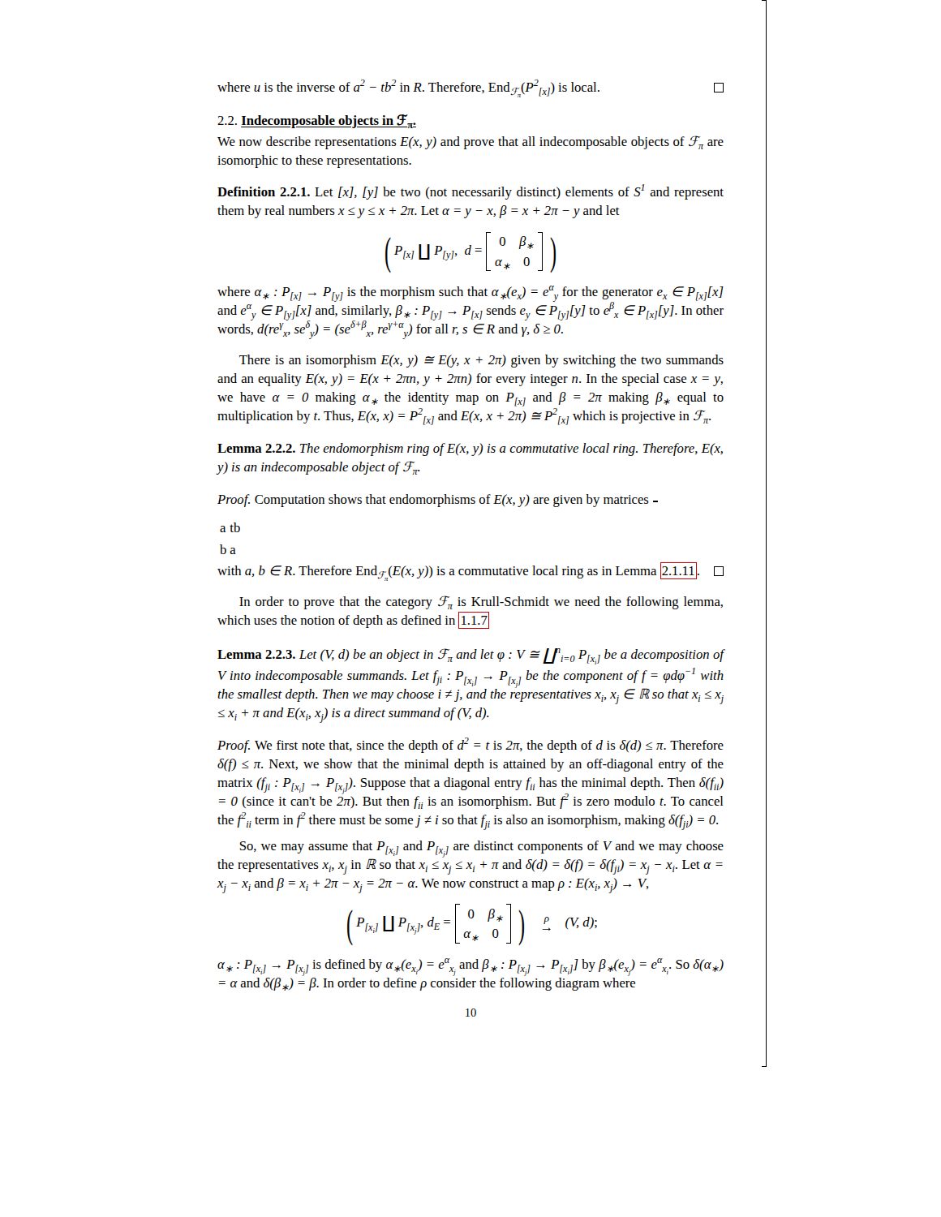where u is the inverse of a2 − tb2 in R. Therefore, Endℱπ(P2[x]) is local.
2.2. Indecomposable objects in ℱπ.
We now describe representations E(x, y) and prove that all indecomposable objects of ℱπ are isomorphic to these representations.
Definition 2.2.1. Let [x], [y] be two (not necessarily distinct) elements of S1 and represent them by real numbers x ≤ y ≤ x + 2π. Let α = y − x, β = x + 2π − y and let
(P[x] ∐ P[y], d =
| 0 | β ∗ |
| α ∗ | 0 |
)
where α∗ : P[x] → P[y] is the morphism such that α∗(ex) = eαy for the generator ex ∈ P[x][x] and eαy ∈ P[y][x] and, similarly, β∗ : P[y] → P[x] sends ey ∈ P[y][y] to eβx ∈ P[x][y]. In other words, d(reγx, seδy) = (seδ+βx, reγ+αy) for all r, s ∈ R and γ, δ ≥ 0.
There is an isomorphism E(x, y) ≅ E(y, x + 2π) given by switching the two summands and an equality E(x, y) = E(x + 2πn, y + 2πn) for every integer n. In the special case x = y, we have α = 0 making α∗ the identity map on P[x] and β = 2π making β∗ equal to multiplication by t. Thus, E(x, x) = P2[x] and E(x, x + 2π) ≅ P2[x] which is projective in ℱπ.
Lemma 2.2.2. The endomorphism ring of E(x, y) is a commutative local ring. Therefore, E(x, y) is an indecomposable object of ℱπ.
Proof. Computation shows that endomorphisms of E(x, y) are given by matrices
| a | tb |
| b | a |
with a, b ∈ R. Therefore Endℱπ(E(x, y)) is a commutative local ring as in Lemma 2.1.11.
In order to prove that the category ℱπ is Krull-Schmidt we need the following lemma, which uses the notion of depth as defined in 1.1.7
Lemma 2.2.3. Let (V, d) be an object in ℱπ and let φ : V ≅ ∐ni=0 P[xi] be a decomposition of V into indecomposable summands. Let fji : P[xi] → P[xj] be the component of f = φdφ−1 with the smallest depth. Then we may choose i ≠ j, and the representatives xi, xj ∈ ℝ so that xi ≤ xj ≤ xi + π and E(xi, xj) is a direct summand of (V, d).
Proof. We first note that, since the depth of d2 = t is 2π, the depth of d is δ(d) ≤ π. Therefore δ(f) ≤ π. Next, we show that the minimal depth is attained by an off-diagonal entry of the matrix (fji : P[xi] → P[xj]). Suppose that a diagonal entry fii has the minimal depth. Then δ(fii) = 0 (since it can't be 2π). But then fii is an isomorphism. But f2 is zero modulo t. To cancel the f2ii term in f2 there must be some j ≠ i so that fji is also an isomorphism, making δ(fji) = 0.
So, we may assume that P[xi] and P[xj] are distinct components of V and we may choose the representatives xi, xj in ℝ so that xi ≤ xj ≤ xi + π and δ(d) = δ(f) = δ(fji) = xj − xi. Let α = xj − xi and β = xi + 2π − xj = 2π − α. We now construct a map ρ : E(xi, xj) → V,
(P[xi] ∐ P[xj], dE =
| 0 | β ∗ |
| α ∗ | 0 |
) ρ→ (V, d);
α∗ : P[xi] → P[xj] is defined by α∗(exi) = eαxj and β∗ : P[xj] → P[xi]] by β∗(exj) = eαxi. So δ(α∗) = α and δ(β∗) = β. In order to define ρ consider the following diagram where
10